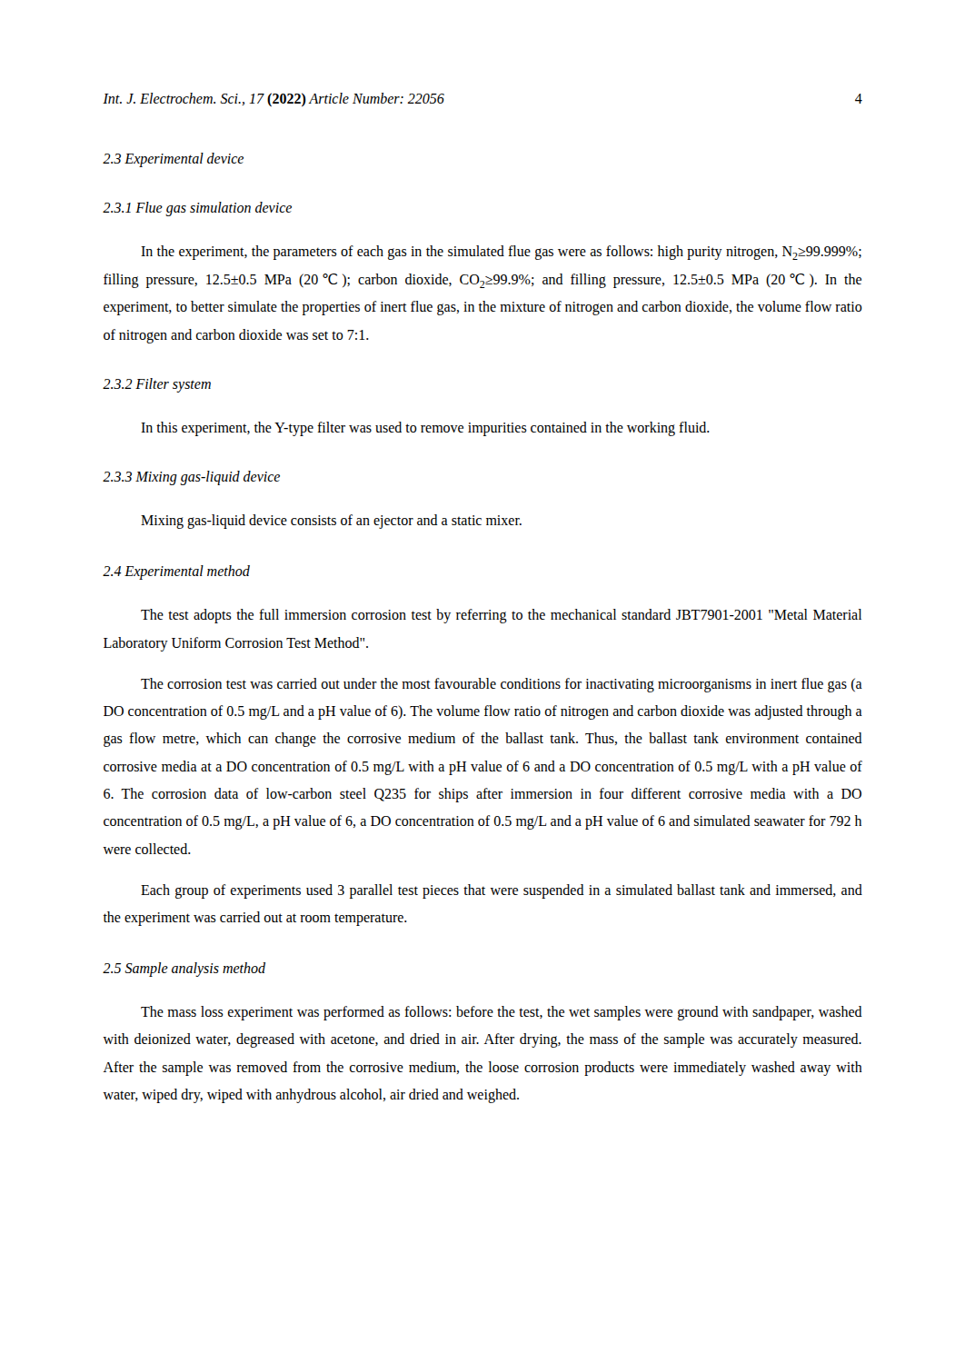Int. J. Electrochem. Sci., 17 (2022) Article Number: 22056 4
2.3 Experimental device
2.3.1 Flue gas simulation device
In the experiment, the parameters of each gas in the simulated flue gas were as follows: high purity nitrogen, N2≥99.999%; filling pressure, 12.5±0.5 MPa (20℃); carbon dioxide, CO2≥99.9%; and filling pressure, 12.5±0.5 MPa (20℃). In the experiment, to better simulate the properties of inert flue gas, in the mixture of nitrogen and carbon dioxide, the volume flow ratio of nitrogen and carbon dioxide was set to 7:1.
2.3.2 Filter system
In this experiment, the Y-type filter was used to remove impurities contained in the working fluid.
2.3.3 Mixing gas-liquid device
Mixing gas-liquid device consists of an ejector and a static mixer.
2.4 Experimental method
The test adopts the full immersion corrosion test by referring to the mechanical standard JBT7901-2001 "Metal Material Laboratory Uniform Corrosion Test Method".
The corrosion test was carried out under the most favourable conditions for inactivating microorganisms in inert flue gas (a DO concentration of 0.5 mg/L and a pH value of 6). The volume flow ratio of nitrogen and carbon dioxide was adjusted through a gas flow metre, which can change the corrosive medium of the ballast tank. Thus, the ballast tank environment contained corrosive media at a DO concentration of 0.5 mg/L with a pH value of 6 and a DO concentration of 0.5 mg/L with a pH value of 6. The corrosion data of low-carbon steel Q235 for ships after immersion in four different corrosive media with a DO concentration of 0.5 mg/L, a pH value of 6, a DO concentration of 0.5 mg/L and a pH value of 6 and simulated seawater for 792 h were collected.
Each group of experiments used 3 parallel test pieces that were suspended in a simulated ballast tank and immersed, and the experiment was carried out at room temperature.
2.5 Sample analysis method
The mass loss experiment was performed as follows: before the test, the wet samples were ground with sandpaper, washed with deionized water, degreased with acetone, and dried in air. After drying, the mass of the sample was accurately measured. After the sample was removed from the corrosive medium, the loose corrosion products were immediately washed away with water, wiped dry, wiped with anhydrous alcohol, air dried and weighed.